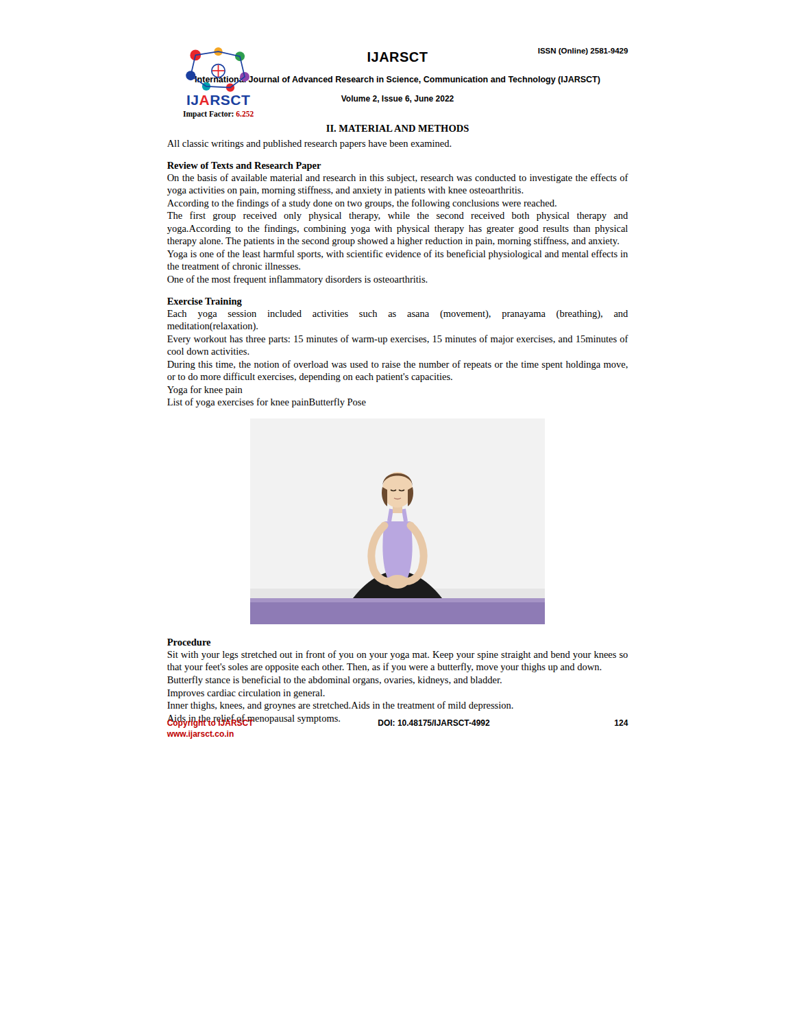IJARSCT
Impact Factor: 6.252
ISSN (Online) 2581-9429
IJARSCT
International Journal of Advanced Research in Science, Communication and Technology (IJARSCT)
Volume 2, Issue 6, June 2022
II. MATERIAL AND METHODS
All classic writings and published research papers have been examined.
Review of Texts and Research Paper
On the basis of available material and research in this subject, research was conducted to investigate the effects of yoga activities on pain, morning stiffness, and anxiety in patients with knee osteoarthritis.
According to the findings of a study done on two groups, the following conclusions were reached.
The first group received only physical therapy, while the second received both physical therapy and yoga.According to the findings, combining yoga with physical therapy has greater good results than physical therapy alone. The patients in the second group showed a higher reduction in pain, morning stiffness, and anxiety.
Yoga is one of the least harmful sports, with scientific evidence of its beneficial physiological and mental effects in the treatment of chronic illnesses.
One of the most frequent inflammatory disorders is osteoarthritis.
Exercise Training
Each yoga session included activities such as asana (movement), pranayama (breathing), and meditation(relaxation).
Every workout has three parts: 15 minutes of warm-up exercises, 15 minutes of major exercises, and 15minutes of cool down activities.
During this time, the notion of overload was used to raise the number of repeats or the time spent holdinga move, or to do more difficult exercises, depending on each patient's capacities.
Yoga for knee pain
List of yoga exercises for knee painButterfly Pose
Procedure
Sit with your legs stretched out in front of you on your yoga mat. Keep your spine straight and bend your knees so that your feet's soles are opposite each other. Then, as if you were a butterfly, move your thighs up and down.
Butterfly stance is beneficial to the abdominal organs, ovaries, kidneys, and bladder.
Improves cardiac circulation in general.
Inner thighs, knees, and groynes are stretched.Aids in the treatment of mild depression.
Aids in the relief of menopausal symptoms.
Copyright to IJARSCT
www.ijarsct.co.in
DOI: 10.48175/IJARSCT-4992
124